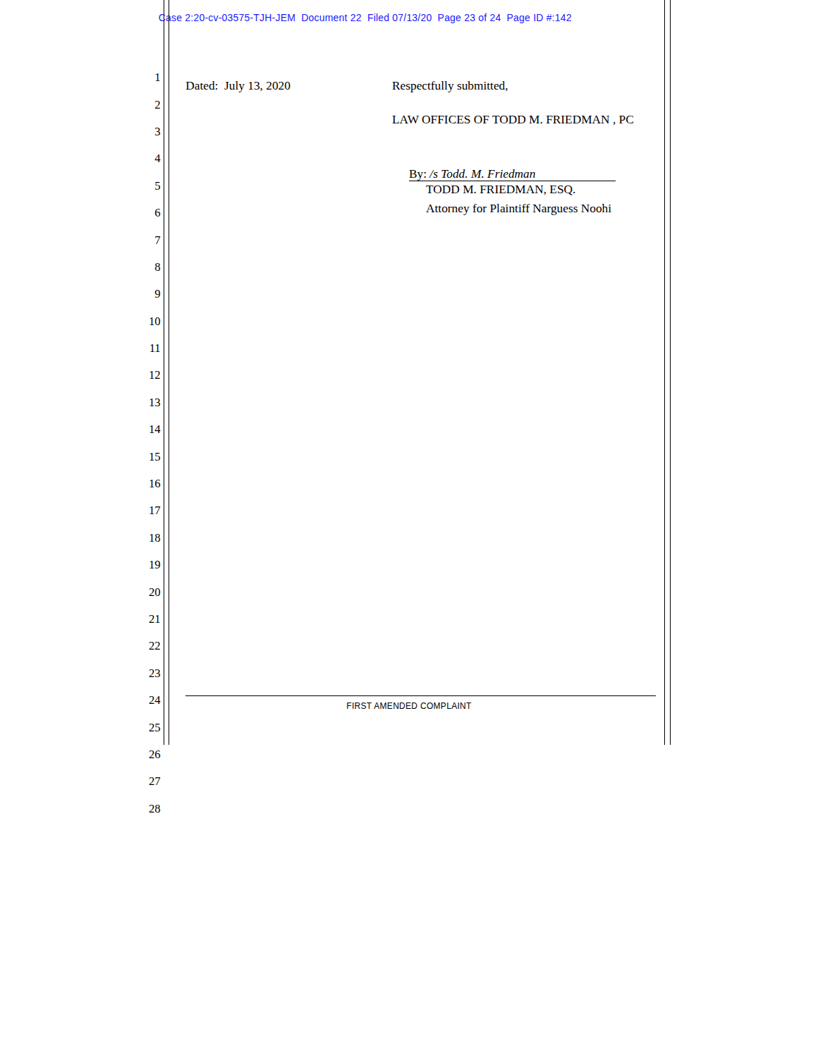Case 2:20-cv-03575-TJH-JEM Document 22 Filed 07/13/20 Page 23 of 24 Page ID #:142
1
2
3
4
5
6
7
8
9
10
11
12
13
14
15
16
17
18
19
20
21
22
23
24
25
26
27
28
Dated: July 13, 2020
Respectfully submitted,
LAW OFFICES OF TODD M. FRIEDMAN , PC
By: /s Todd. M. Friedman
TODD M. FRIEDMAN, ESQ.
Attorney for Plaintiff Narguess Noohi
FIRST AMENDED COMPLAINT